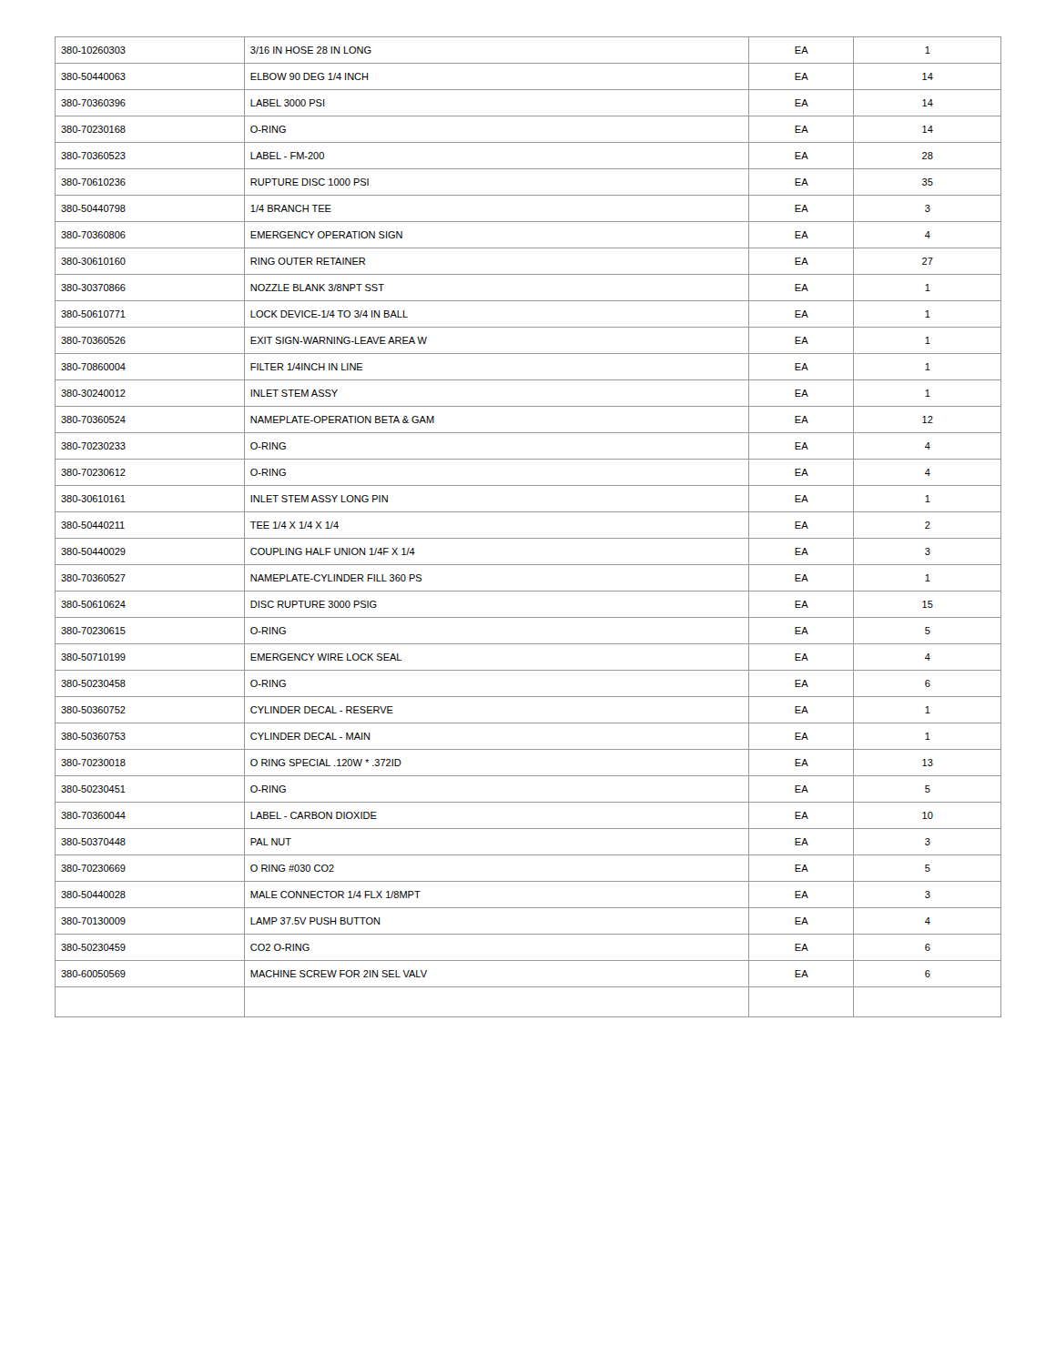| 380-10260303 | 3/16 IN HOSE 28 IN LONG | EA | 1 |
| 380-50440063 | ELBOW 90 DEG 1/4 INCH | EA | 14 |
| 380-70360396 | LABEL 3000 PSI | EA | 14 |
| 380-70230168 | O-RING | EA | 14 |
| 380-70360523 | LABEL - FM-200 | EA | 28 |
| 380-70610236 | RUPTURE DISC 1000 PSI | EA | 35 |
| 380-50440798 | 1/4 BRANCH TEE | EA | 3 |
| 380-70360806 | EMERGENCY OPERATION SIGN | EA | 4 |
| 380-30610160 | RING OUTER RETAINER | EA | 27 |
| 380-30370866 | NOZZLE BLANK 3/8NPT SST | EA | 1 |
| 380-50610771 | LOCK DEVICE-1/4 TO 3/4 IN BALL | EA | 1 |
| 380-70360526 | EXIT SIGN-WARNING-LEAVE AREA W | EA | 1 |
| 380-70860004 | FILTER 1/4INCH IN LINE | EA | 1 |
| 380-30240012 | INLET STEM ASSY | EA | 1 |
| 380-70360524 | NAMEPLATE-OPERATION BETA & GAM | EA | 12 |
| 380-70230233 | O-RING | EA | 4 |
| 380-70230612 | O-RING | EA | 4 |
| 380-30610161 | INLET STEM ASSY LONG PIN | EA | 1 |
| 380-50440211 | TEE 1/4 X 1/4 X 1/4 | EA | 2 |
| 380-50440029 | COUPLING HALF UNION 1/4F X 1/4 | EA | 3 |
| 380-70360527 | NAMEPLATE-CYLINDER FILL 360 PS | EA | 1 |
| 380-50610624 | DISC RUPTURE 3000 PSIG | EA | 15 |
| 380-70230615 | O-RING | EA | 5 |
| 380-50710199 | EMERGENCY WIRE LOCK SEAL | EA | 4 |
| 380-50230458 | O-RING | EA | 6 |
| 380-50360752 | CYLINDER DECAL - RESERVE | EA | 1 |
| 380-50360753 | CYLINDER DECAL - MAIN | EA | 1 |
| 380-70230018 | O RING SPECIAL .120W * .372ID | EA | 13 |
| 380-50230451 | O-RING | EA | 5 |
| 380-70360044 | LABEL - CARBON DIOXIDE | EA | 10 |
| 380-50370448 | PAL NUT | EA | 3 |
| 380-70230669 | O RING #030 CO2 | EA | 5 |
| 380-50440028 | MALE CONNECTOR 1/4 FLX 1/8MPT | EA | 3 |
| 380-70130009 | LAMP 37.5V PUSH BUTTON | EA | 4 |
| 380-50230459 | CO2 O-RING | EA | 6 |
| 380-60050569 | MACHINE SCREW FOR 2IN SEL VALV | EA | 6 |